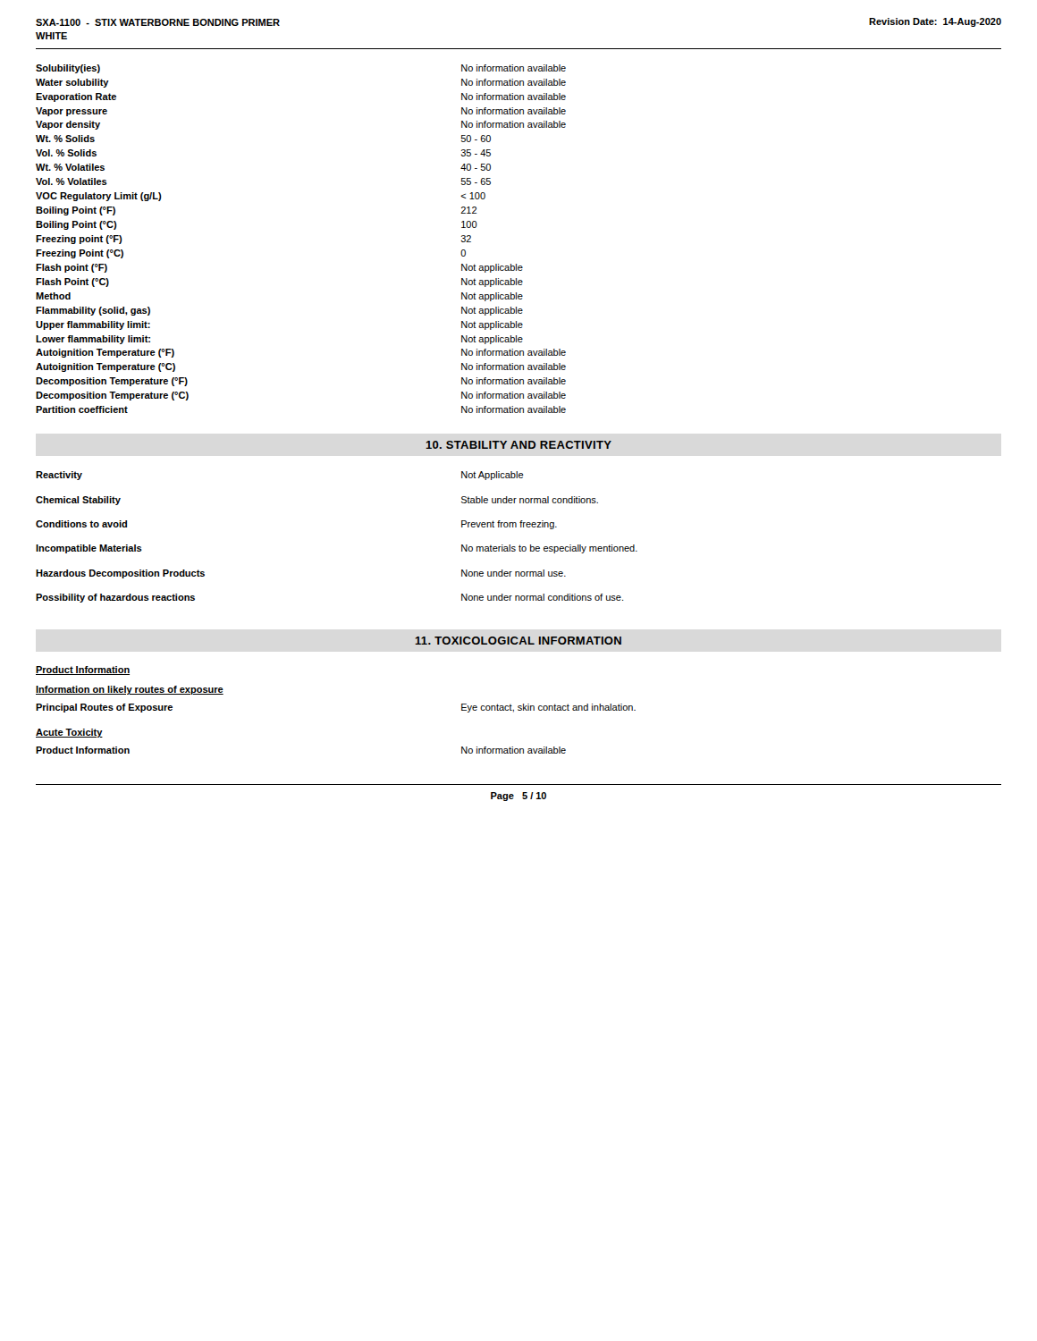SXA-1100 - STIX WATERBORNE BONDING PRIMER
WHITE
Revision Date: 14-Aug-2020
| Solubility(ies) | No information available |
| Water solubility | No information available |
| Evaporation Rate | No information available |
| Vapor pressure | No information available |
| Vapor density | No information available |
| Wt. % Solids | 50 - 60 |
| Vol. % Solids | 35 - 45 |
| Wt. % Volatiles | 40 - 50 |
| Vol. % Volatiles | 55 - 65 |
| VOC Regulatory Limit (g/L) | < 100 |
| Boiling Point (°F) | 212 |
| Boiling Point (°C) | 100 |
| Freezing point (°F) | 32 |
| Freezing Point (°C) | 0 |
| Flash point (°F) | Not applicable |
| Flash Point (°C) | Not applicable |
| Method | Not applicable |
| Flammability (solid, gas) | Not applicable |
| Upper flammability limit: | Not applicable |
| Lower flammability limit: | Not applicable |
| Autoignition Temperature (°F) | No information available |
| Autoignition Temperature (°C) | No information available |
| Decomposition Temperature (°F) | No information available |
| Decomposition Temperature (°C) | No information available |
| Partition coefficient | No information available |
10. STABILITY AND REACTIVITY
| Reactivity | Not Applicable |
| Chemical Stability | Stable under normal conditions. |
| Conditions to avoid | Prevent from freezing. |
| Incompatible Materials | No materials to be especially mentioned. |
| Hazardous Decomposition Products | None under normal use. |
| Possibility of hazardous reactions | None under normal conditions of use. |
11. TOXICOLOGICAL INFORMATION
Product Information
Information on likely routes of exposure
| Principal Routes of Exposure | Eye contact, skin contact and inhalation. |
Acute Toxicity
| Product Information | No information available |
Page 5 / 10